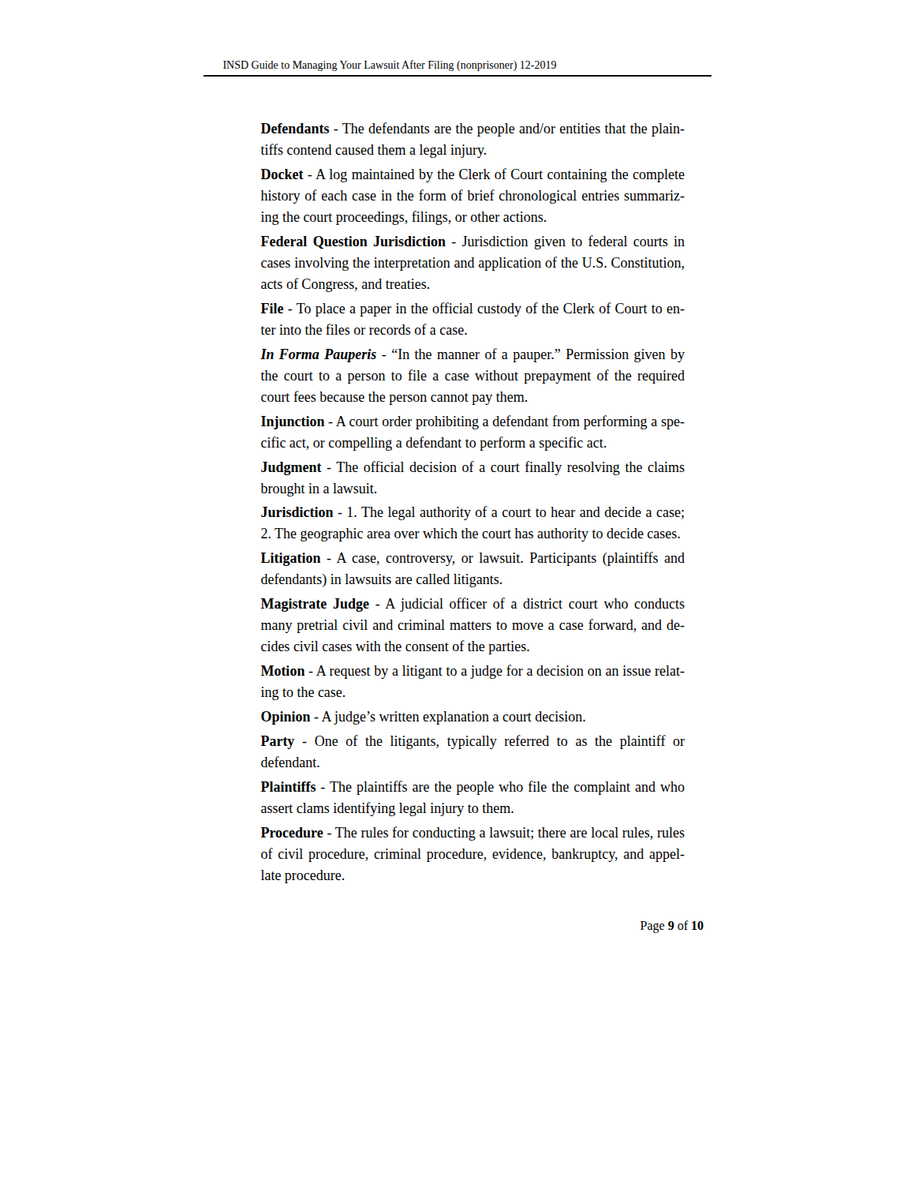INSD Guide to Managing Your Lawsuit After Filing (nonprisoner) 12-2019
Defendants - The defendants are the people and/or entities that the plaintiffs contend caused them a legal injury.
Docket - A log maintained by the Clerk of Court containing the complete history of each case in the form of brief chronological entries summarizing the court proceedings, filings, or other actions.
Federal Question Jurisdiction - Jurisdiction given to federal courts in cases involving the interpretation and application of the U.S. Constitution, acts of Congress, and treaties.
File - To place a paper in the official custody of the Clerk of Court to enter into the files or records of a case.
In Forma Pauperis - “In the manner of a pauper.” Permission given by the court to a person to file a case without prepayment of the required court fees because the person cannot pay them.
Injunction - A court order prohibiting a defendant from performing a specific act, or compelling a defendant to perform a specific act.
Judgment - The official decision of a court finally resolving the claims brought in a lawsuit.
Jurisdiction - 1. The legal authority of a court to hear and decide a case; 2. The geographic area over which the court has authority to decide cases.
Litigation - A case, controversy, or lawsuit. Participants (plaintiffs and defendants) in lawsuits are called litigants.
Magistrate Judge - A judicial officer of a district court who conducts many pretrial civil and criminal matters to move a case forward, and decides civil cases with the consent of the parties.
Motion - A request by a litigant to a judge for a decision on an issue relating to the case.
Opinion - A judge’s written explanation a court decision.
Party - One of the litigants, typically referred to as the plaintiff or defendant.
Plaintiffs - The plaintiffs are the people who file the complaint and who assert clams identifying legal injury to them.
Procedure - The rules for conducting a lawsuit; there are local rules, rules of civil procedure, criminal procedure, evidence, bankruptcy, and appellate procedure.
Page 9 of 10